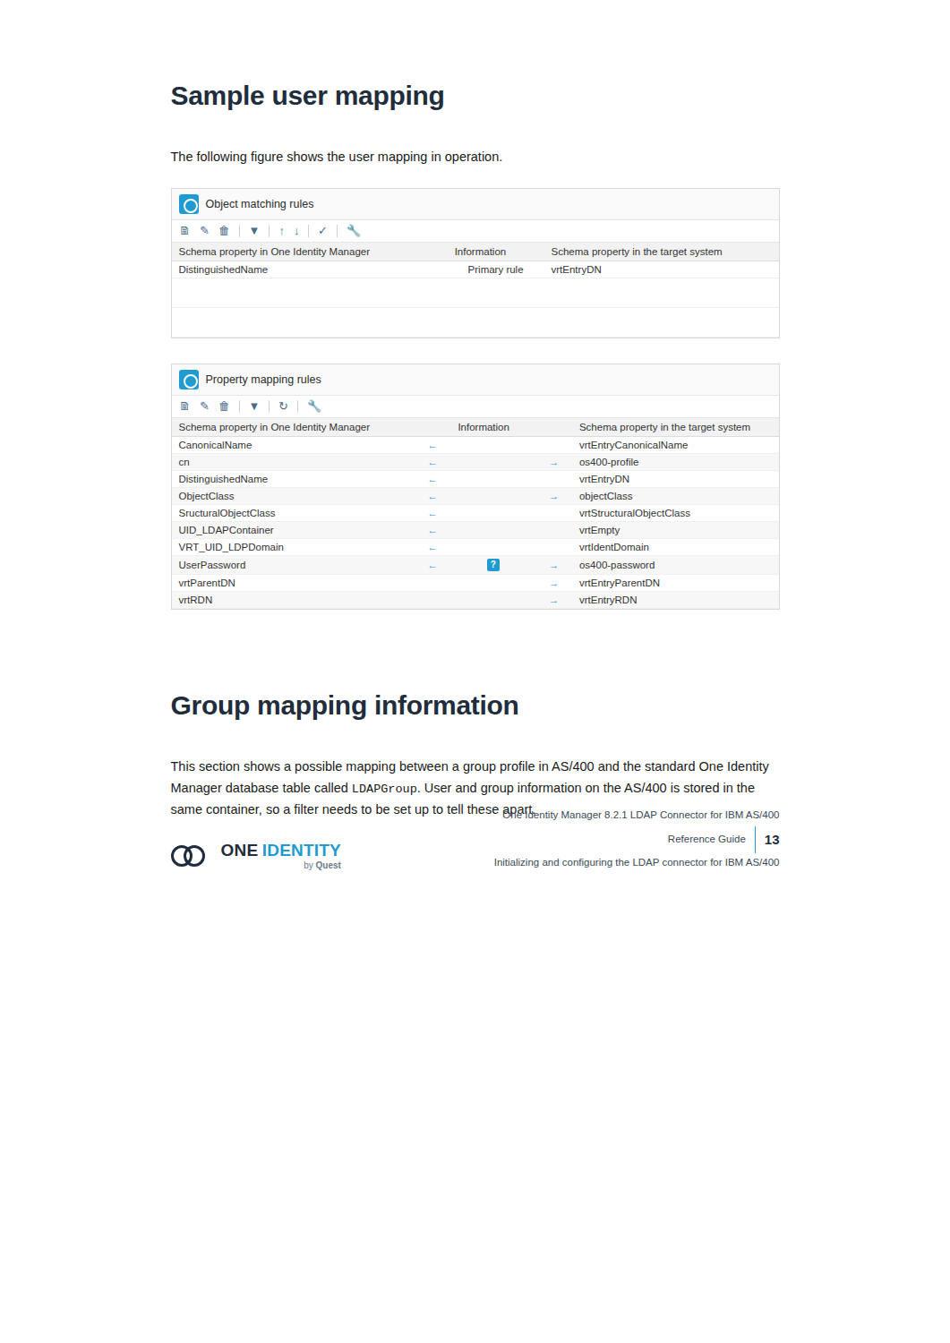Sample user mapping
The following figure shows the user mapping in operation.
Object matching rules
🗎 ✎ 🗑 ▼ ↑ ↓ ✓ 🔧
| Schema property in One Identity Manager | Information | Schema property in the target system |
| --- | --- | --- |
| DistinguishedName | Primary rule | vrtEntryDN |
Property mapping rules
🗎 ✎ 🗑 ▼ ↻ 🔧
| Schema property in One Identity Manager | | Information | | Schema property in the target system |
| --- | --- | --- | --- | --- |
| CanonicalName | ← | | | vrtEntryCanonicalName |
| cn | ← | | → | os400-profile |
| DistinguishedName | ← | | | vrtEntryDN |
| ObjectClass | ← | | → | objectClass |
| SructuralObjectClass | ← | | | vrtStructuralObjectClass |
| UID_LDAPContainer | ← | | | vrtEmpty |
| VRT_UID_LDPDomain | ← | | | vrtIdentDomain |
| UserPassword | ← | ? | → | os400-password |
| vrtParentDN | | | → | vrtEntryParentDN |
| vrtRDN | | | → | vrtEntryRDN |
Group mapping information
This section shows a possible mapping between a group profile in AS/400 and the standard One Identity Manager database table called LDAPGroup. User and group information on the AS/400 is stored in the same container, so a filter needs to be set up to tell these apart.
ONE IDENTITY
by Quest
One Identity Manager 8.2.1 LDAP Connector for IBM AS/400
Reference Guide 13
Initializing and configuring the LDAP connector for IBM AS/400